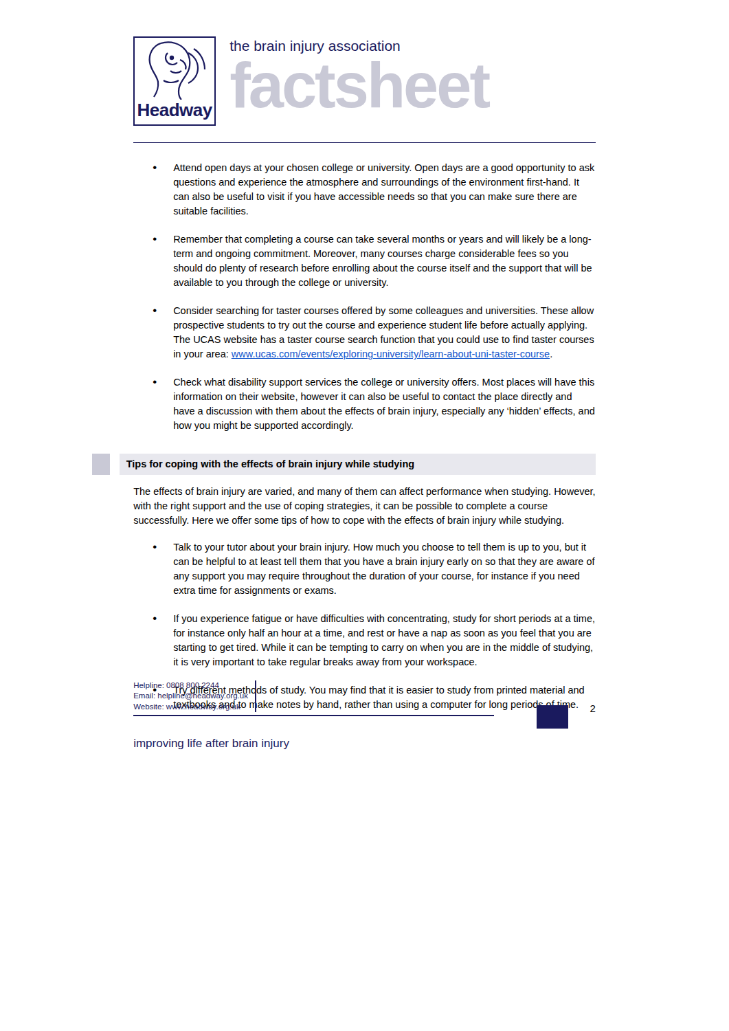Headway
the brain injury association
factsheet
Attend open days at your chosen college or university. Open days are a good opportunity to ask questions and experience the atmosphere and surroundings of the environment first-hand. It can also be useful to visit if you have accessible needs so that you can make sure there are suitable facilities.
Remember that completing a course can take several months or years and will likely be a long-term and ongoing commitment. Moreover, many courses charge considerable fees so you should do plenty of research before enrolling about the course itself and the support that will be available to you through the college or university.
Consider searching for taster courses offered by some colleagues and universities. These allow prospective students to try out the course and experience student life before actually applying. The UCAS website has a taster course search function that you could use to find taster courses in your area: www.ucas.com/events/exploring-university/learn-about-uni-taster-course.
Check what disability support services the college or university offers. Most places will have this information on their website, however it can also be useful to contact the place directly and have a discussion with them about the effects of brain injury, especially any ‘hidden’ effects, and how you might be supported accordingly.
Tips for coping with the effects of brain injury while studying
The effects of brain injury are varied, and many of them can affect performance when studying. However, with the right support and the use of coping strategies, it can be possible to complete a course successfully. Here we offer some tips of how to cope with the effects of brain injury while studying.
Talk to your tutor about your brain injury. How much you choose to tell them is up to you, but it can be helpful to at least tell them that you have a brain injury early on so that they are aware of any support you may require throughout the duration of your course, for instance if you need extra time for assignments or exams.
If you experience fatigue or have difficulties with concentrating, study for short periods at a time, for instance only half an hour at a time, and rest or have a nap as soon as you feel that you are starting to get tired. While it can be tempting to carry on when you are in the middle of studying, it is very important to take regular breaks away from your workspace.
Try different methods of study. You may find that it is easier to study from printed material and textbooks and to make notes by hand, rather than using a computer for long periods of time.
Helpline: 0808 800 2244
Email: helpline@headway.org.uk
Website: www.headway.org.uk
2
improving life after brain injury